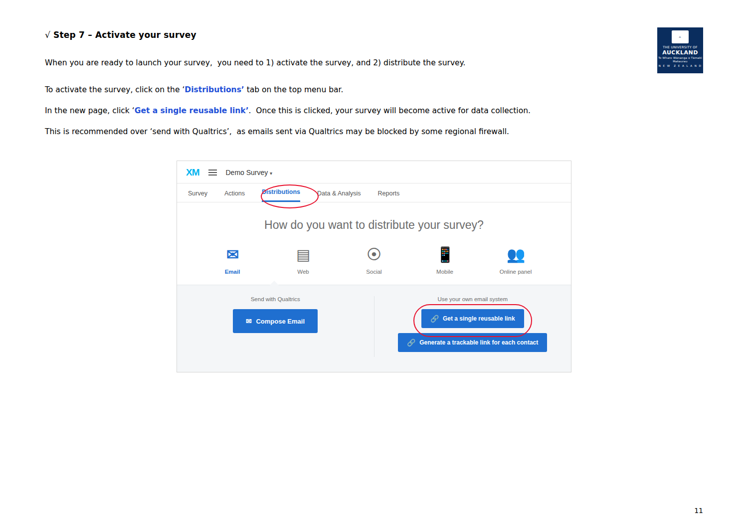⚔
THE UNIVERSITY OF
AUCKLAND
Te Whare Wānanga o Tāmaki Makaurau
N E W Z E A L A N D
√Step 7 – Activate your survey
When you are ready to launch your survey, you need to 1) activate the survey, and 2) distribute the survey.
To activate the survey, click on the ‘Distributions’ tab on the top menu bar.
In the new page, click ‘Get a single reusable link’. Once this is clicked, your survey will become active for data collection.
This is recommended over ‘send with Qualtrics’, as emails sent via Qualtrics may be blocked by some regional firewall.
XM Demo Survey▾
Survey
Actions
Distributions
Data & Analysis
Reports
How do you want to distribute your survey?
✉
Email
▤
Web
⦿
Social
📱
Mobile
👥
Online panel
Send with Qualtrics
✉Compose Email
Use your own email system
🔗Get a single reusable link
🔗Generate a trackable link for each contact
11